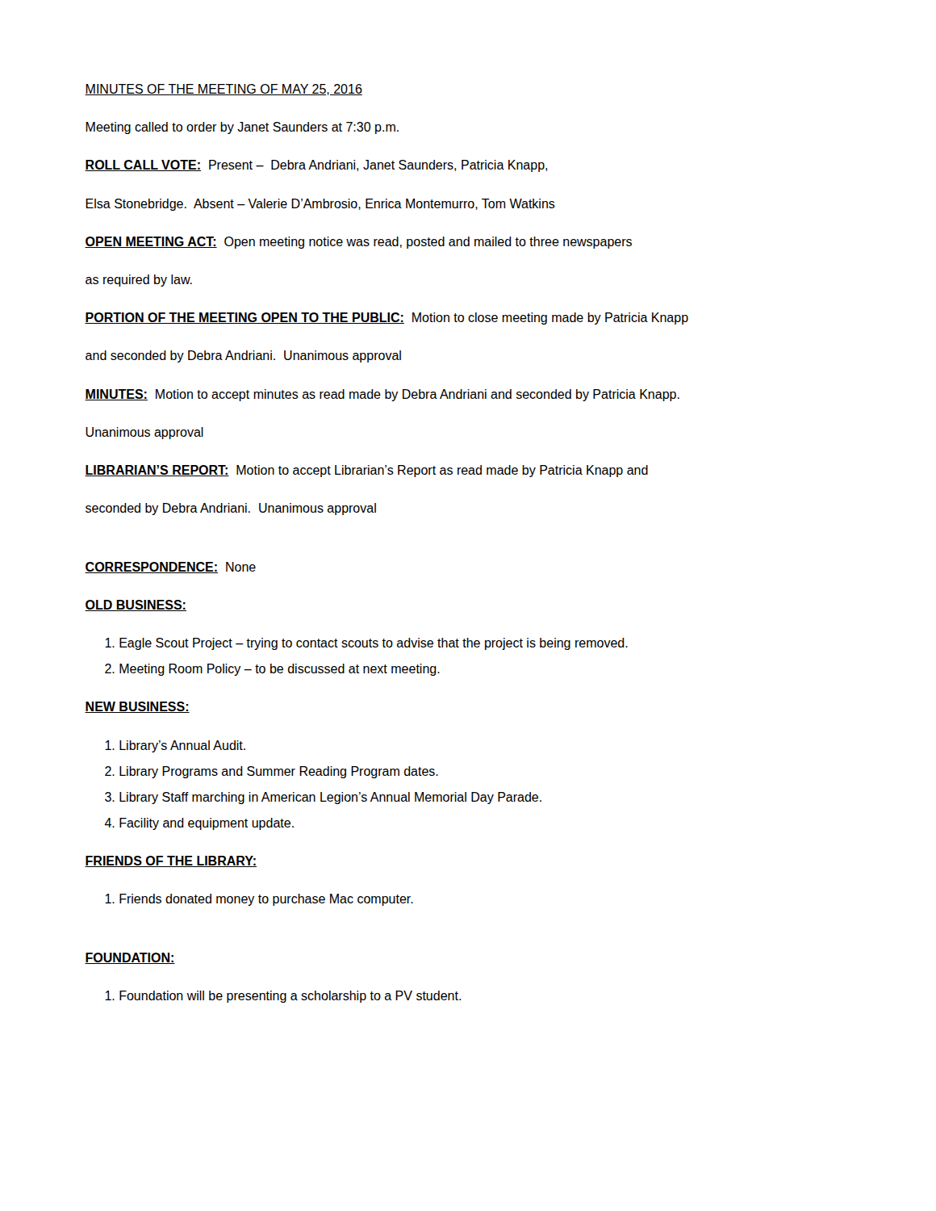MINUTES OF THE MEETING OF MAY 25, 2016
Meeting called to order by Janet Saunders at 7:30 p.m.
ROLL CALL VOTE: Present – Debra Andriani, Janet Saunders, Patricia Knapp,
Elsa Stonebridge. Absent – Valerie D’Ambrosio, Enrica Montemurro, Tom Watkins
OPEN MEETING ACT: Open meeting notice was read, posted and mailed to three newspapers
as required by law.
PORTION OF THE MEETING OPEN TO THE PUBLIC: Motion to close meeting made by Patricia Knapp
and seconded by Debra Andriani. Unanimous approval
MINUTES: Motion to accept minutes as read made by Debra Andriani and seconded by Patricia Knapp.
Unanimous approval
LIBRARIAN’S REPORT: Motion to accept Librarian’s Report as read made by Patricia Knapp and
seconded by Debra Andriani. Unanimous approval
CORRESPONDENCE: None
OLD BUSINESS:
Eagle Scout Project – trying to contact scouts to advise that the project is being removed.
Meeting Room Policy – to be discussed at next meeting.
NEW BUSINESS:
Library’s Annual Audit.
Library Programs and Summer Reading Program dates.
Library Staff marching in American Legion’s Annual Memorial Day Parade.
Facility and equipment update.
FRIENDS OF THE LIBRARY:
Friends donated money to purchase Mac computer.
FOUNDATION:
Foundation will be presenting a scholarship to a PV student.